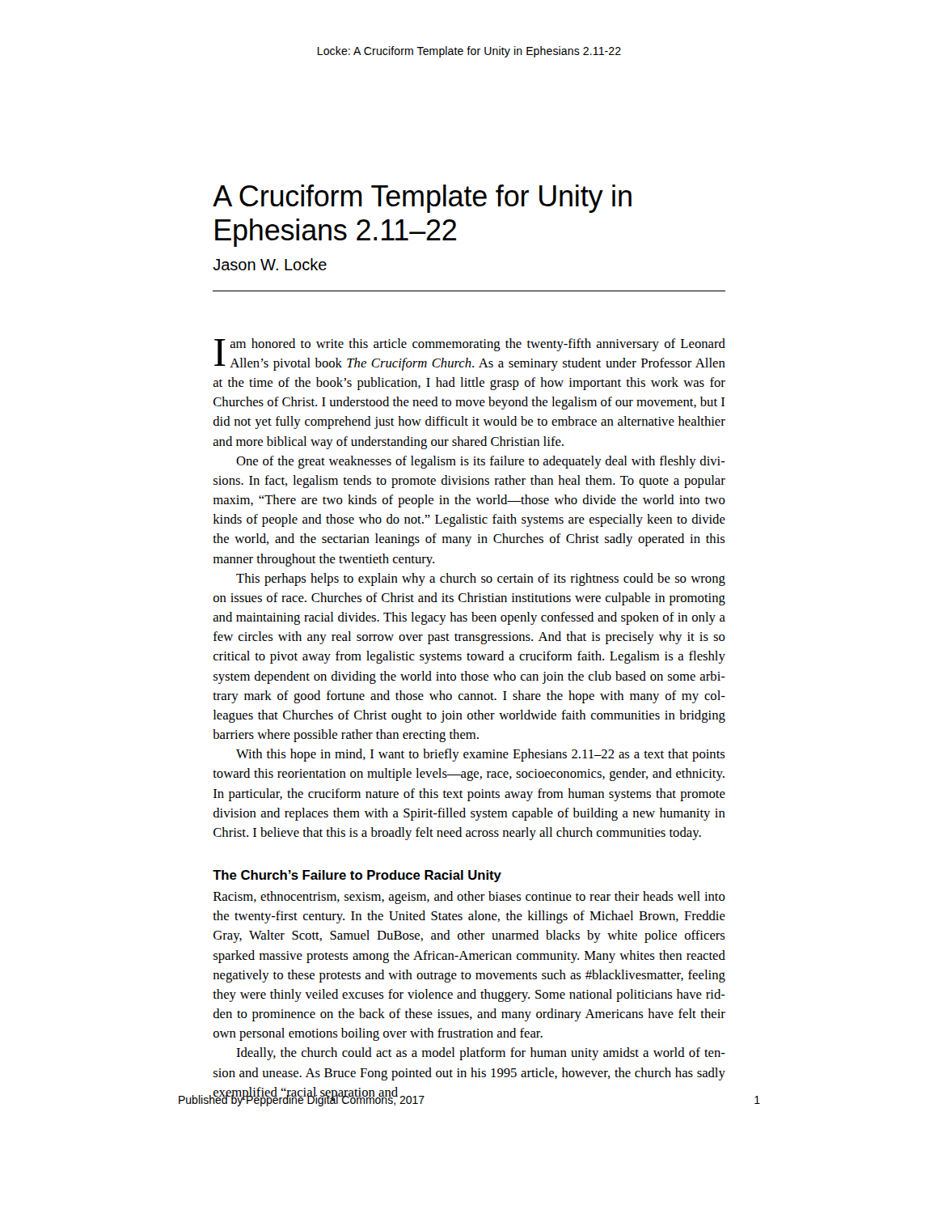Locke: A Cruciform Template for Unity in Ephesians 2.11-22
A Cruciform Template for Unity in
Ephesians 2.11–22
Jason W. Locke
I am honored to write this article commemorating the twenty-fifth anniversary of Leonard Allen’s pivotal book The Cruciform Church. As a seminary student under Professor Allen at the time of the book’s publication, I had little grasp of how important this work was for Churches of Christ. I understood the need to move beyond the legalism of our movement, but I did not yet fully comprehend just how difficult it would be to embrace an alternative healthier and more biblical way of understanding our shared Christian life.
One of the great weaknesses of legalism is its failure to adequately deal with fleshly divisions. In fact, legalism tends to promote divisions rather than heal them. To quote a popular maxim, “There are two kinds of people in the world—those who divide the world into two kinds of people and those who do not.” Legalistic faith systems are especially keen to divide the world, and the sectarian leanings of many in Churches of Christ sadly operated in this manner throughout the twentieth century.
This perhaps helps to explain why a church so certain of its rightness could be so wrong on issues of race. Churches of Christ and its Christian institutions were culpable in promoting and maintaining racial divides. This legacy has been openly confessed and spoken of in only a few circles with any real sorrow over past transgressions. And that is precisely why it is so critical to pivot away from legalistic systems toward a cruciform faith. Legalism is a fleshly system dependent on dividing the world into those who can join the club based on some arbitrary mark of good fortune and those who cannot. I share the hope with many of my colleagues that Churches of Christ ought to join other worldwide faith communities in bridging barriers where possible rather than erecting them.
With this hope in mind, I want to briefly examine Ephesians 2.11–22 as a text that points toward this reorientation on multiple levels—age, race, socioeconomics, gender, and ethnicity. In particular, the cruciform nature of this text points away from human systems that promote division and replaces them with a Spirit-filled system capable of building a new humanity in Christ. I believe that this is a broadly felt need across nearly all church communities today.
The Church’s Failure to Produce Racial Unity
Racism, ethnocentrism, sexism, ageism, and other biases continue to rear their heads well into the twenty-first century. In the United States alone, the killings of Michael Brown, Freddie Gray, Walter Scott, Samuel DuBose, and other unarmed blacks by white police officers sparked massive protests among the African-American community. Many whites then reacted negatively to these protests and with outrage to movements such as #blacklivesmatter, feeling they were thinly veiled excuses for violence and thuggery. Some national politicians have ridden to prominence on the back of these issues, and many ordinary Americans have felt their own personal emotions boiling over with frustration and fear.
Ideally, the church could act as a model platform for human unity amidst a world of tension and unease. As Bruce Fong pointed out in his 1995 article, however, the church has sadly exemplified “racial separation and
Published by Pepperdine Digital Commons, 2017 1